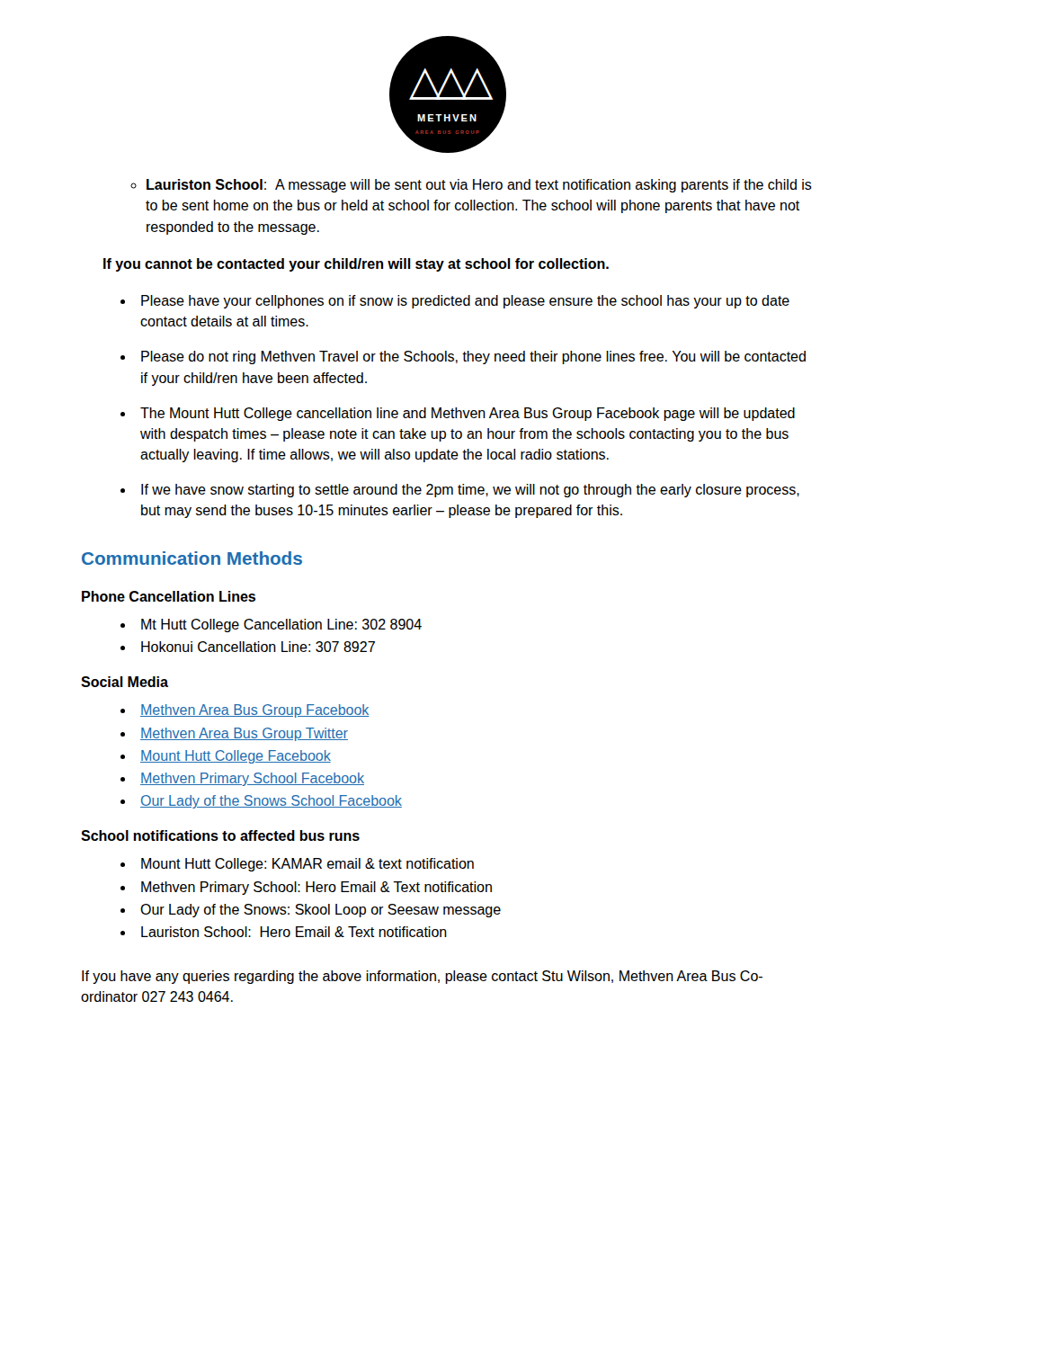△△△
METHVEN
AREA BUS GROUP
Lauriston School: A message will be sent out via Hero and text notification asking parents if the child is to be sent home on the bus or held at school for collection. The school will phone parents that have not responded to the message.
If you cannot be contacted your child/ren will stay at school for collection.
Please have your cellphones on if snow is predicted and please ensure the school has your up to date contact details at all times.
Please do not ring Methven Travel or the Schools, they need their phone lines free. You will be contacted if your child/ren have been affected.
The Mount Hutt College cancellation line and Methven Area Bus Group Facebook page will be updated with despatch times – please note it can take up to an hour from the schools contacting you to the bus actually leaving. If time allows, we will also update the local radio stations.
If we have snow starting to settle around the 2pm time, we will not go through the early closure process, but may send the buses 10-15 minutes earlier – please be prepared for this.
Communication Methods
Phone Cancellation Lines
Mt Hutt College Cancellation Line: 302 8904
Hokonui Cancellation Line: 307 8927
Social Media
Methven Area Bus Group Facebook
Methven Area Bus Group Twitter
Mount Hutt College Facebook
Methven Primary School Facebook
Our Lady of the Snows School Facebook
School notifications to affected bus runs
Mount Hutt College: KAMAR email & text notification
Methven Primary School: Hero Email & Text notification
Our Lady of the Snows: Skool Loop or Seesaw message
Lauriston School: Hero Email & Text notification
If you have any queries regarding the above information, please contact Stu Wilson, Methven Area Bus Co-ordinator 027 243 0464.